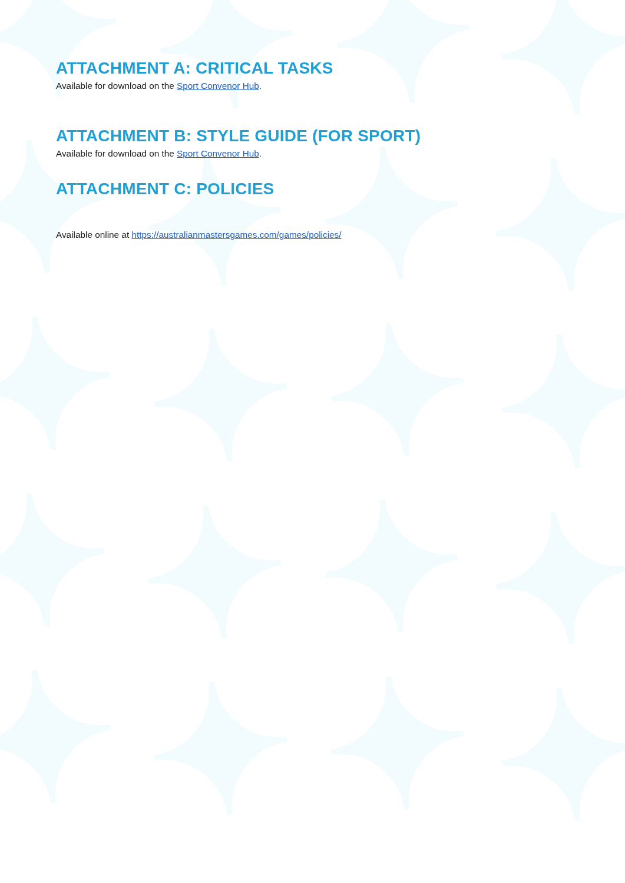✦ ✦ ✦ ✦ ✦ ✦ ✦ ✦ ✦ ✦ ✦ ✦ ✦ ✦ ✦ ✦ ✦ ✦ ✦ ✦
ATTACHMENT A: CRITICAL TASKS
Available for download on the Sport Convenor Hub.
ATTACHMENT B: STYLE GUIDE (FOR SPORT)
Available for download on the Sport Convenor Hub.
ATTACHMENT C: POLICIES
Available online at https://australianmastersgames.com/games/policies/